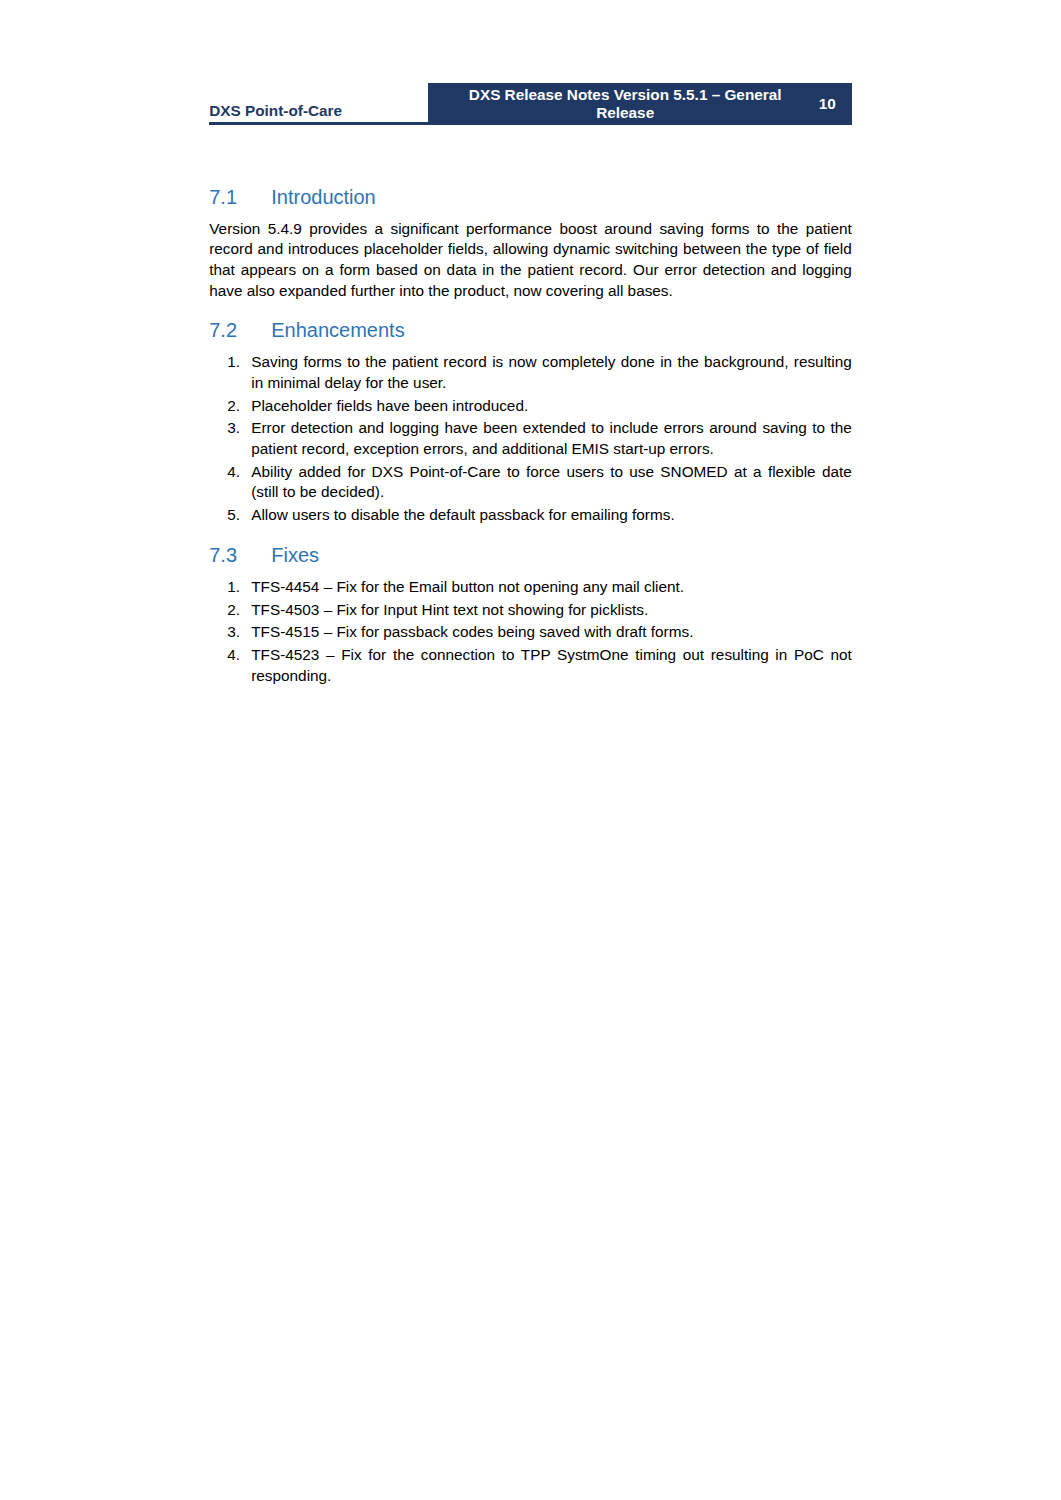DXS Point-of-Care
DXS Release Notes Version 5.5.1 – General Release 10
7.1 Introduction
Version 5.4.9 provides a significant performance boost around saving forms to the patient record and introduces placeholder fields, allowing dynamic switching between the type of field that appears on a form based on data in the patient record. Our error detection and logging have also expanded further into the product, now covering all bases.
7.2 Enhancements
Saving forms to the patient record is now completely done in the background, resulting in minimal delay for the user.
Placeholder fields have been introduced.
Error detection and logging have been extended to include errors around saving to the patient record, exception errors, and additional EMIS start-up errors.
Ability added for DXS Point-of-Care to force users to use SNOMED at a flexible date (still to be decided).
Allow users to disable the default passback for emailing forms.
7.3 Fixes
TFS-4454 – Fix for the Email button not opening any mail client.
TFS-4503 – Fix for Input Hint text not showing for picklists.
TFS-4515 – Fix for passback codes being saved with draft forms.
TFS-4523 – Fix for the connection to TPP SystmOne timing out resulting in PoC not responding.